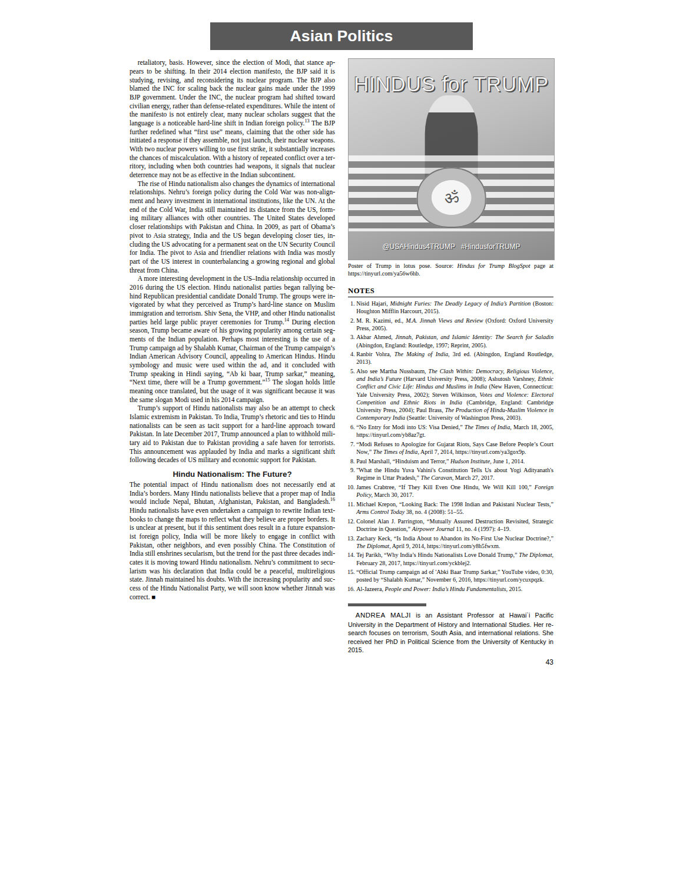Asian Politics
retaliatory, basis. However, since the election of Modi, that stance appears to be shifting. In their 2014 election manifesto, the BJP said it is studying, revising, and reconsidering its nuclear program. The BJP also blamed the INC for scaling back the nuclear gains made under the 1999 BJP government. Under the INC, the nuclear program had shifted toward civilian energy, rather than defense-related expenditures. While the intent of the manifesto is not entirely clear, many nuclear scholars suggest that the language is a noticeable hard-line shift in Indian foreign policy.13 The BJP further redefined what “first use” means, claiming that the other side has initiated a response if they assemble, not just launch, their nuclear weapons. With two nuclear powers willing to use first strike, it substantially increases the chances of miscalculation. With a history of repeated conflict over a territory, including when both countries had weapons, it signals that nuclear deterrence may not be as effective in the Indian subcontinent.
The rise of Hindu nationalism also changes the dynamics of international relationships. Nehru’s foreign policy during the Cold War was non-alignment and heavy investment in international institutions, like the UN. At the end of the Cold War, India still maintained its distance from the US, forming military alliances with other countries. The United States developed closer relationships with Pakistan and China. In 2009, as part of Obama’s pivot to Asia strategy, India and the US began developing closer ties, including the US advocating for a permanent seat on the UN Security Council for India. The pivot to Asia and friendlier relations with India was mostly part of the US interest in counterbalancing a growing regional and global threat from China.
A more interesting development in the US–India relationship occurred in 2016 during the US election. Hindu nationalist parties began rallying behind Republican presidential candidate Donald Trump. The groups were invigorated by what they perceived as Trump’s hard-line stance on Muslim immigration and terrorism. Shiv Sena, the VHP, and other Hindu nationalist parties held large public prayer ceremonies for Trump.14 During election season, Trump became aware of his growing popularity among certain segments of the Indian population. Perhaps most interesting is the use of a Trump campaign ad by Shalabh Kumar, Chairman of the Trump campaign’s Indian American Advisory Council, appealing to American Hindus. Hindu symbology and music were used within the ad, and it concluded with Trump speaking in Hindi saying, “Ab ki baar, Trump sarkar,” meaning, “Next time, there will be a Trump government.”15 The slogan holds little meaning once translated, but the usage of it was significant because it was the same slogan Modi used in his 2014 campaign.
Trump’s support of Hindu nationalists may also be an attempt to check Islamic extremism in Pakistan. To India, Trump’s rhetoric and ties to Hindu nationalists can be seen as tacit support for a hard-line approach toward Pakistan. In late December 2017, Trump announced a plan to withhold military aid to Pakistan due to Pakistan providing a safe haven for terrorists. This announcement was applauded by India and marks a significant shift following decades of US military and economic support for Pakistan.
Hindu Nationalism: The Future?
The potential impact of Hindu nationalism does not necessarily end at India’s borders. Many Hindu nationalists believe that a proper map of India would include Nepal, Bhutan, Afghanistan, Pakistan, and Bangladesh.16 Hindu nationalists have even undertaken a campaign to rewrite Indian textbooks to change the maps to reflect what they believe are proper borders. It is unclear at present, but if this sentiment does result in a future expansionist foreign policy, India will be more likely to engage in conflict with Pakistan, other neighbors, and even possibly China. The Constitution of India still enshrines secularism, but the trend for the past three decades indicates it is moving toward Hindu nationalism. Nehru’s commitment to secularism was his declaration that India could be a peaceful, multireligious state. Jinnah maintained his doubts. With the increasing popularity and success of the Hindu Nationalist Party, we will soon know whether Jinnah was correct. ■
HINDUS for TRUMP
★★
@USAHindus4TRUMP #HindusforTRUMP
Poster of Trump in lotus pose. Source: Hindus for Trump BlogSpot page at https://tinyurl.com/ya56w6hb.
NOTES
Nisid Hajari, Midnight Furies: The Deadly Legacy of India’s Partition (Boston: Houghton Mifflin Harcourt, 2015).
M. R. Kazimi, ed., M.A. Jinnah Views and Review (Oxford: Oxford University Press, 2005).
Akbar Ahmed, Jinnah, Pakistan, and Islamic Identity: The Search for Saladin (Abingdon, England: Routledge, 1997; Reprint, 2005).
Ranbir Vohra, The Making of India, 3rd ed. (Abingdon, England Routledge, 2013).
Also see Martha Nussbaum, The Clash Within: Democracy, Religious Violence, and India’s Future (Harvard University Press, 2008); Ashutosh Varshney, Ethnic Conflict and Civic Life: Hindus and Muslims in India (New Haven, Connecticut: Yale University Press, 2002); Steven Wilkinson, Votes and Violence: Electoral Competition and Ethnic Riots in India (Cambridge, England: Cambridge University Press, 2004); Paul Brass, The Production of Hindu-Muslim Violence in Contemporary India (Seattle: University of Washington Press, 2003).
“No Entry for Modi into US: Visa Denied,” The Times of India, March 18, 2005, https://tinyurl.com/yb8az7gt.
“Modi Refuses to Apologize for Gujarat Riots, Says Case Before People’s Court Now,” The Times of India, April 7, 2014, https://tinyurl.com/ya3gox9p.
Paul Marshall, “Hinduism and Terror,” Hudson Institute, June 1, 2014.
"What the Hindu Yuva Vahini's Constitution Tells Us about Yogi Adityanath's Regime in Uttar Pradesh,” The Caravan, March 27, 2017.
James Crabtree, “If They Kill Even One Hindu, We Will Kill 100,” Foreign Policy, March 30, 2017.
Michael Krepon, “Looking Back: The 1998 Indian and Pakistani Nuclear Tests,” Arms Control Today 38, no. 4 (2008): 51–55.
Colonel Alan J. Parrington, “Mutually Assured Destruction Revisited, Strategic Doctrine in Question,” Airpower Journal 11, no. 4 (1997): 4–19.
Zachary Keck, “Is India About to Abandon its No-First Use Nuclear Doctrine?,” The Diplomat, April 9, 2014, https://tinyurl.com/y8h5fwxm.
Tej Parikh, “Why India’s Hindu Nationalists Love Donald Trump,” The Diplomat, February 28, 2017, https://tinyurl.com/yckblej2.
“Official Trump campaign ad of 'Abki Baar Trump Sarkar,” YouTube video, 0:30, posted by “Shalabh Kumar,” November 6, 2016, https://tinyurl.com/ycuxpqzk.
Al-Jazeera, People and Power: India’s Hindu Fundamentalists, 2015.
ANDREA MALJI is an Assistant Professor at Hawai`i Pacific University in the Department of History and International Studies. Her research focuses on terrorism, South Asia, and international relations. She received her PhD in Political Science from the University of Kentucky in 2015.
43